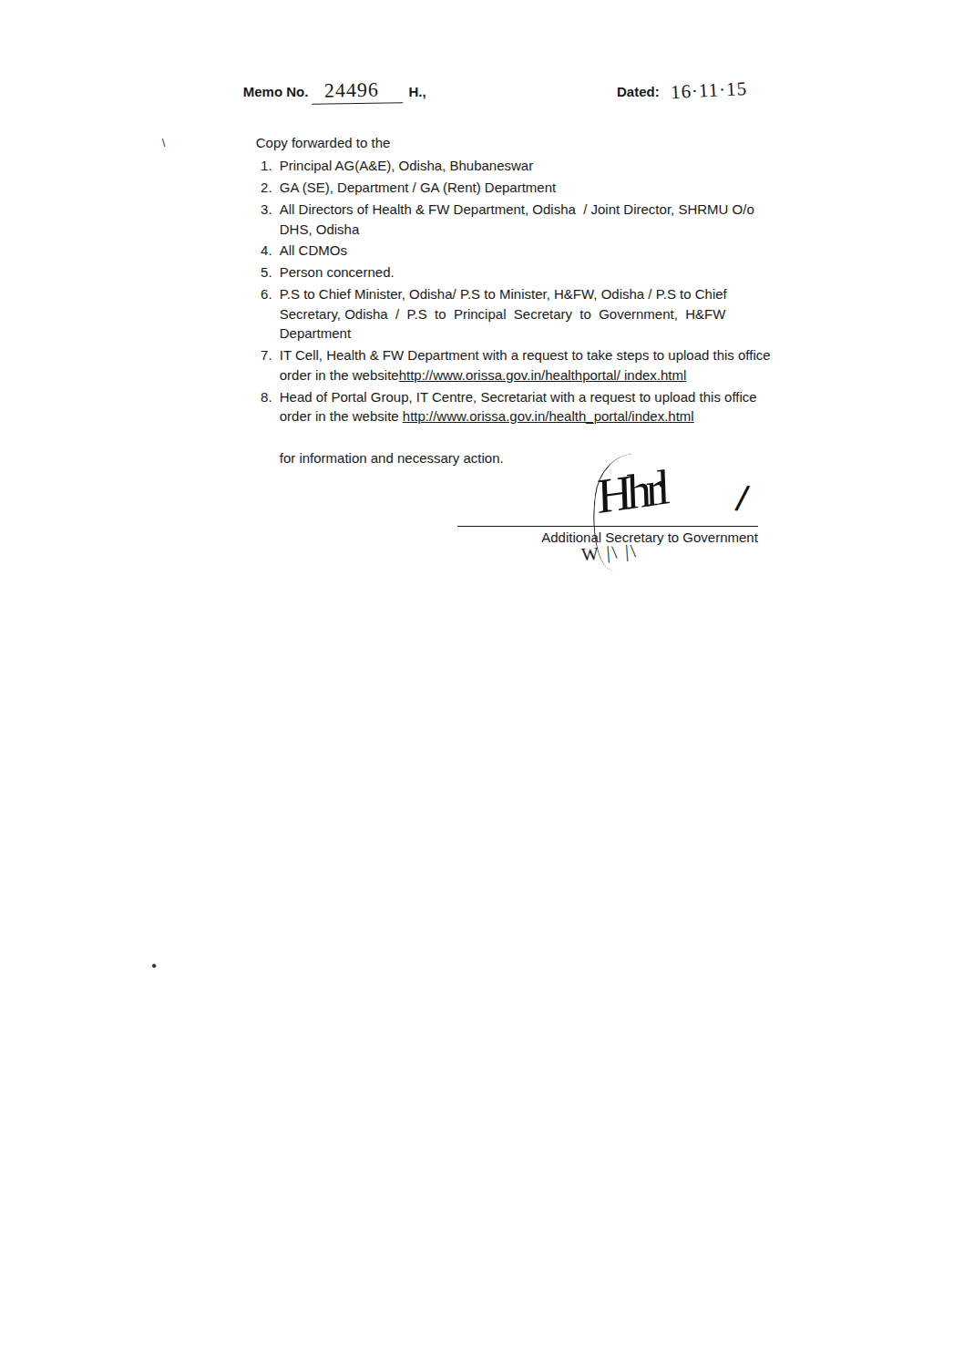\
Memo No. 24496 H., Dated: 16·11·15
Copy forwarded to the
Principal AG(A&E), Odisha, Bhubaneswar
GA (SE), Department / GA (Rent) Department
All Directors of Health & FW Department, Odisha / Joint Director, SHRMU O/o DHS, Odisha
All CDMOs
Person concerned.
P.S to Chief Minister, Odisha/ P.S to Minister, H&FW, Odisha / P.S to Chief Secretary, Odisha / P.S to Principal Secretary to Government, H&FW Department
IT Cell, Health & FW Department with a request to take steps to upload this office order in the websitehttp://www.orissa.gov.in/healthportal/ index.html
Head of Portal Group, IT Centre, Secretariat with a request to upload this office order in the website http://www.orissa.gov.in/health_portal/index.html
for information and necessary action.
Hhrl
/
Additional Secretary to Government
W |\ |\
•